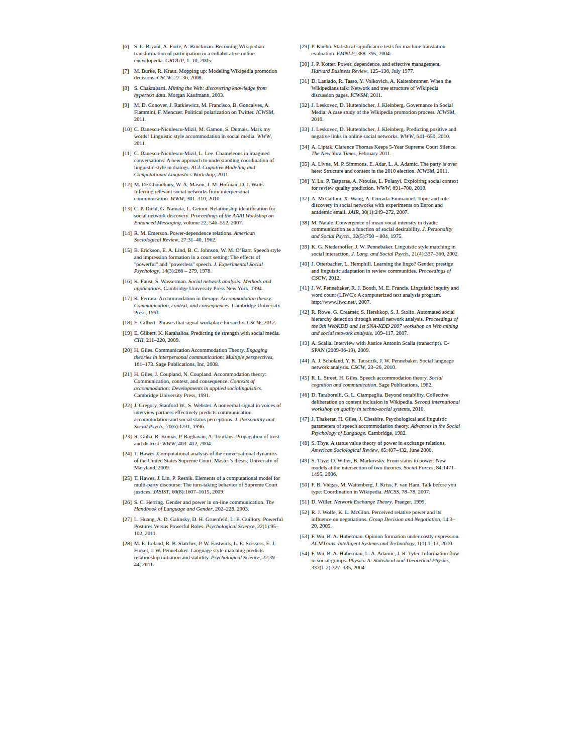[6] S. L. Bryant, A. Forte, A. Bruckman. Becoming Wikipedian: transformation of participation in a collaborative online encyclopedia. GROUP, 1–10, 2005.
[7] M. Burke, R. Kraut. Mopping up: Modeling Wikipedia promotion decisions. CSCW, 27–36, 2008.
[8] S. Chakrabarti. Mining the Web: discovering knowledge from hypertext data. Morgan Kaufmann, 2003.
[9] M. D. Conover, J. Ratkiewicz, M. Francisco, B. Goncalves, A. Flammini, F. Menczer. Political polarization on Twitter. ICWSM, 2011.
[10] C. Danescu-Niculescu-Mizil, M. Gamon, S. Dumais. Mark my words! Linguistic style accommodation in social media. WWW, 2011.
[11] C. Danescu-Niculescu-Mizil, L. Lee. Chameleons in imagined conversations: A new approach to understanding coordination of linguistic style in dialogs. ACL Cognitive Modeling and Computational Linguistics Workshop, 2011.
[12] M. De Choudhury, W. A. Mason, J. M. Hofman, D. J. Watts. Inferring relevant social networks from interpersonal communication. WWW, 301–310, 2010.
[13] C. P. Diehl, G. Namata, L. Getoor. Relationship identification for social network discovery. Proceedings of the AAAI Workshop on Enhanced Messaging, volume 22, 546–552, 2007.
[14] R. M. Emerson. Power-dependence relations. American Sociological Review, 27:31–40, 1962.
[15] B. Erickson, E. A. Lind, B. C. Johnson, W. M. O’Barr. Speech style and impression formation in a court setting: The effects of "powerful" and "powerless" speech. J. Experimental Social Psychology, 14(3):266 – 279, 1978.
[16] K. Faust, S. Wasserman. Social network analysis: Methods and applications. Cambridge University Press New York, 1994.
[17] K. Ferrara. Accommodation in therapy. Accommodation theory: Communication, context, and consequences. Cambridge University Press, 1991.
[18] E. Gilbert. Phrases that signal workplace hierarchy. CSCW, 2012.
[19] E. Gilbert, K. Karahalios. Predicting tie strength with social media. CHI, 211–220, 2009.
[20] H. Giles. Communication Accommodation Theory. Engaging theories in interpersonal communication: Multiple perspectives, 161–173. Sage Publications, Inc, 2008.
[21] H. Giles, J. Coupland, N. Coupland. Accommodation theory: Communication, context, and consequence. Contexts of accommodation: Developments in applied sociolinguistics. Cambridge University Press, 1991.
[22] J. Gregory, Stanford W., S. Webster. A nonverbal signal in voices of interview partners effectively predicts communication accommodation and social status perceptions. J. Personality and Social Psych., 70(6):1231, 1996.
[23] R. Guha, R. Kumar, P. Raghavan, A. Tomkins. Propagation of trust and distrust. WWW, 403–412, 2004.
[24] T. Hawes. Computational analysis of the conversational dynamics of the United States Supreme Court. Master’s thesis, University of Maryland, 2009.
[25] T. Hawes, J. Lin, P. Resnik. Elements of a computational model for multi-party discourse: The turn-taking behavior of Supreme Court justices. JASIST, 60(8):1607–1615, 2009.
[26] S. C. Herring. Gender and power in on-line communication. The Handbook of Language and Gender, 202–228. 2003.
[27] L. Huang, A. D. Galinsky, D. H. Gruenfeld, L. E. Guillory. Powerful Postures Versus Powerful Roles. Psychological Science, 22(1):95–102, 2011.
[28] M. E. Ireland, R. B. Slatcher, P. W. Eastwick, L. E. Scissors, E. J. Finkel, J. W. Pennebaker. Language style matching predicts relationship initiation and stability. Psychological Science, 22:39–44, 2011.
[29] P. Koehn. Statistical significance tests for machine translation evaluation. EMNLP, 388–395, 2004.
[30] J. P. Kotter. Power, dependence, and effective management. Harvard Business Review, 125–136, July 1977.
[31] D. Laniado, R. Tasso, Y. Volkovich, A. Kaltenbrunner. When the Wikipedians talk: Network and tree structure of Wikipedia discussion pages. ICWSM, 2011.
[32] J. Leskovec, D. Huttenlocher, J. Kleinberg. Governance in Social Media: A case study of the Wikipedia promotion process. ICWSM, 2010.
[33] J. Leskovec, D. Huttenlocher, J. Kleinberg. Predicting positive and negative links in online social networks. WWW, 641–650, 2010.
[34] A. Liptak. Clarence Thomas Keeps 5-Year Supreme Court Silence. The New York Times, February 2011.
[35] A. Livne, M. P. Simmons, E. Adar, L. A. Adamic. The party is over here: Structure and content in the 2010 election. ICWSM, 2011.
[36] Y. Lu, P. Tsaparas, A. Ntoulas, L. Polanyi. Exploiting social context for review quality prediction. WWW, 691–700, 2010.
[37] A. McCallum, X. Wang, A. Corrada-Emmanuel. Topic and role discovery in social networks with experiments on Enron and academic email. JAIR, 30(1):249–272, 2007.
[38] M. Natale. Convergence of mean vocal intensity in dyadic communication as a function of social desirability. J. Personality and Social Psych., 32(5):790 – 804, 1975.
[39] K. G. Niederhoffer, J. W. Pennebaker. Linguistic style matching in social interaction. J. Lang. and Social Psych., 21(4):337–360, 2002.
[40] J. Otterbacher, L. Hemphill. Learning the lingo? Gender, prestige and linguistic adaptation in review communities. Proceedings of CSCW, 2012.
[41] J. W. Pennebaker, R. J. Booth, M. E. Francis. Linguistic inquiry and word count (LIWC): A computerized text analysis program. http://www.liwc.net/, 2007.
[42] R. Rowe, G. Creamer, S. Hershkop, S. J. Stolfo. Automated social hierarchy detection through email network analysis. Proceedings of the 9th WebKDD and 1st SNA-KDD 2007 workshop on Web mining and social network analysis, 109–117, 2007.
[43] A. Scalia. Interview with Justice Antonin Scalia (transcript). C-SPAN (2009-06-19), 2009.
[44] A. J. Scholand, Y. R. Tausczik, J. W. Pennebaker. Social language network analysis. CSCW, 23–26, 2010.
[45] R. L. Street, H. Giles. Speech accommodation theory. Social cognition and communication. Sage Publications, 1982.
[46] D. Taraborelli, G. L. Ciampaglia. Beyond notability. Collective deliberation on content inclusion in Wikipedia. Second international workshop on quality in techno-social systems, 2010.
[47] J. Thakerar, H. Giles, J. Cheshire. Psychological and linguistic parameters of speech accommodation theory. Advances in the Social Psychology of Language. Cambridge, 1982.
[48] S. Thye. A status value theory of power in exchange relations. American Sociological Review, 65:407–432, June 2000.
[49] S. Thye, D. Willer, B. Markovsky. From status to power: New models at the intersection of two theories. Social Forces, 84:1471–1495, 2006.
[50] F. B. Viégas, M. Wattenberg, J. Kriss, F. van Ham. Talk before you type: Coordination in Wikipedia. HICSS, 78–78, 2007.
[51] D. Willer. Network Exchange Theory. Praeger, 1999.
[52] R. J. Wolfe, K. L. McGinn. Perceived relative power and its influence on negotiations. Group Decision and Negotiation, 14:3–20, 2005.
[53] F. Wu, B. A. Huberman. Opinion formation under costly expression. ACMTrans. Intelligent Systems and Technology, 1(1):1–13, 2010.
[54] F. Wu, B. A. Huberman, L. A. Adamic, J. R. Tyler. Information flow in social groups. Physica A: Statistical and Theoretical Physics, 337(1-2):327–335, 2004.